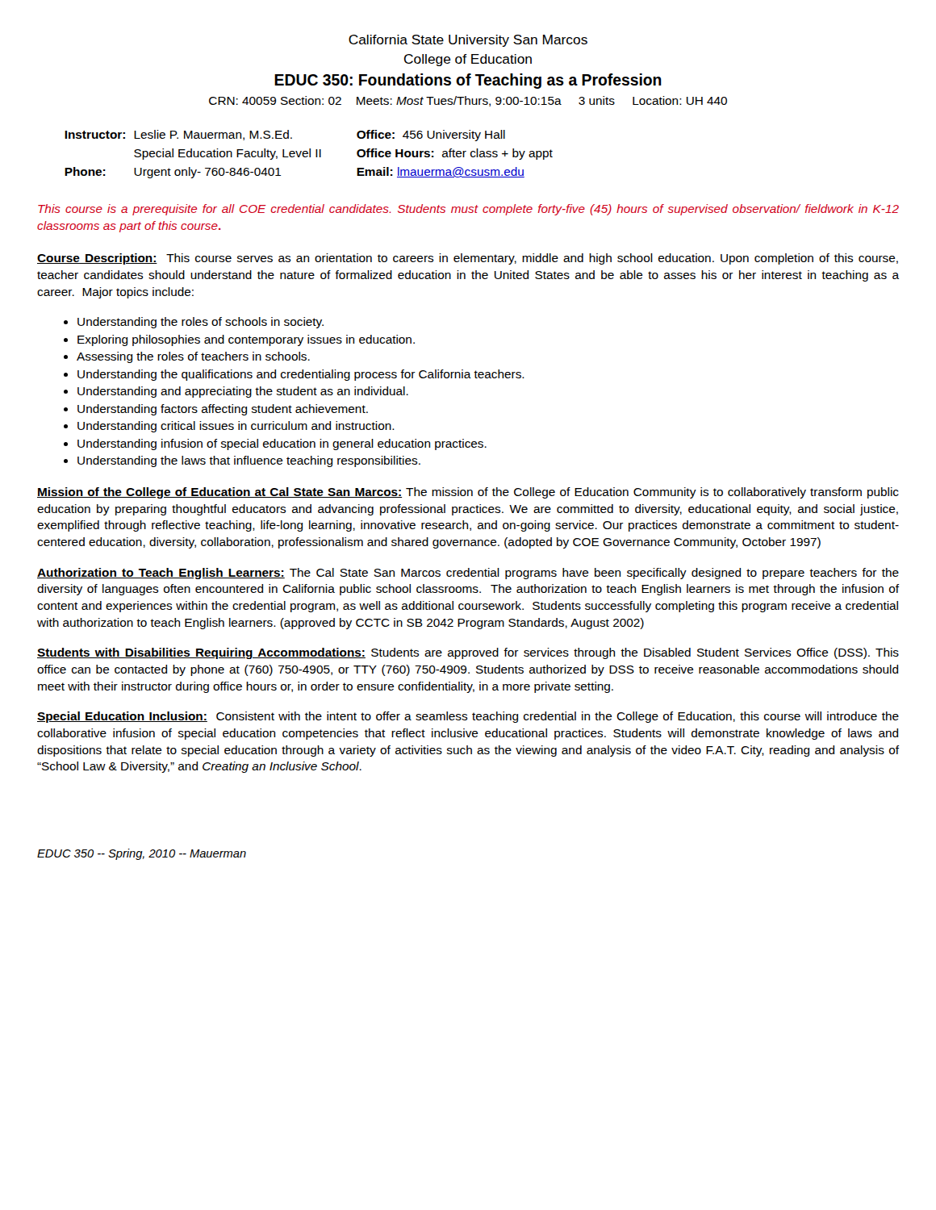California State University San Marcos
College of Education
EDUC 350: Foundations of Teaching as a Profession
CRN: 40059 Section: 02 Meets: Most Tues/Thurs, 9:00-10:15a 3 units Location: UH 440
| Instructor: | Leslie P. Mauerman, M.S.Ed. | Office: 456 University Hall |
| | Special Education Faculty, Level II | Office Hours: after class + by appt |
| Phone: | Urgent only- 760-846-0401 | Email: lmauerma@csusm.edu |
This course is a prerequisite for all COE credential candidates. Students must complete forty-five (45) hours of supervised observation/ fieldwork in K-12 classrooms as part of this course.
Course Description: This course serves as an orientation to careers in elementary, middle and high school education. Upon completion of this course, teacher candidates should understand the nature of formalized education in the United States and be able to asses his or her interest in teaching as a career. Major topics include:
Understanding the roles of schools in society.
Exploring philosophies and contemporary issues in education.
Assessing the roles of teachers in schools.
Understanding the qualifications and credentialing process for California teachers.
Understanding and appreciating the student as an individual.
Understanding factors affecting student achievement.
Understanding critical issues in curriculum and instruction.
Understanding infusion of special education in general education practices.
Understanding the laws that influence teaching responsibilities.
Mission of the College of Education at Cal State San Marcos: The mission of the College of Education Community is to collaboratively transform public education by preparing thoughtful educators and advancing professional practices. We are committed to diversity, educational equity, and social justice, exemplified through reflective teaching, life-long learning, innovative research, and on-going service. Our practices demonstrate a commitment to student-centered education, diversity, collaboration, professionalism and shared governance. (adopted by COE Governance Community, October 1997)
Authorization to Teach English Learners: The Cal State San Marcos credential programs have been specifically designed to prepare teachers for the diversity of languages often encountered in California public school classrooms. The authorization to teach English learners is met through the infusion of content and experiences within the credential program, as well as additional coursework. Students successfully completing this program receive a credential with authorization to teach English learners. (approved by CCTC in SB 2042 Program Standards, August 2002)
Students with Disabilities Requiring Accommodations: Students are approved for services through the Disabled Student Services Office (DSS). This office can be contacted by phone at (760) 750-4905, or TTY (760) 750-4909. Students authorized by DSS to receive reasonable accommodations should meet with their instructor during office hours or, in order to ensure confidentiality, in a more private setting.
Special Education Inclusion: Consistent with the intent to offer a seamless teaching credential in the College of Education, this course will introduce the collaborative infusion of special education competencies that reflect inclusive educational practices. Students will demonstrate knowledge of laws and dispositions that relate to special education through a variety of activities such as the viewing and analysis of the video F.A.T. City, reading and analysis of “School Law & Diversity,” and Creating an Inclusive School.
EDUC 350 -- Spring, 2010 -- Mauerman